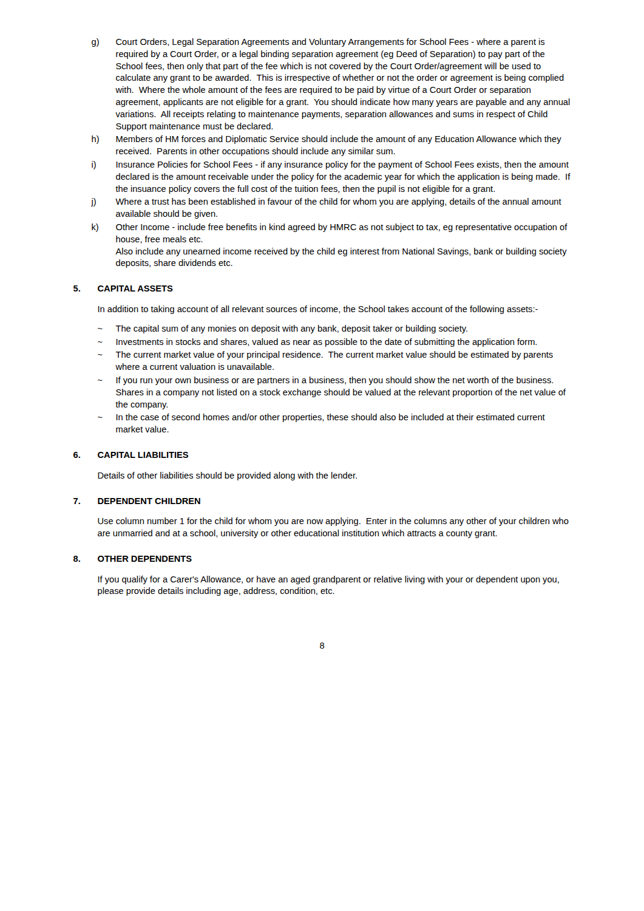g)
Court Orders, Legal Separation Agreements and Voluntary Arrangements for School Fees - where a parent is required by a Court Order, or a legal binding separation agreement (eg Deed of Separation) to pay part of the School fees, then only that part of the fee which is not covered by the Court Order/agreement will be used to calculate any grant to be awarded. This is irrespective of whether or not the order or agreement is being complied with. Where the whole amount of the fees are required to be paid by virtue of a Court Order or separation agreement, applicants are not eligible for a grant. You should indicate how many years are payable and any annual variations. All receipts relating to maintenance payments, separation allowances and sums in respect of Child Support maintenance must be declared.
h)
Members of HM forces and Diplomatic Service should include the amount of any Education Allowance which they received. Parents in other occupations should include any similar sum.
i)
Insurance Policies for School Fees - if any insurance policy for the payment of School Fees exists, then the amount declared is the amount receivable under the policy for the academic year for which the application is being made. If the insuance policy covers the full cost of the tuition fees, then the pupil is not eligible for a grant.
j)
Where a trust has been established in favour of the child for whom you are applying, details of the annual amount available should be given.
k)
Other Income - include free benefits in kind agreed by HMRC as not subject to tax, eg representative occupation of house, free meals etc.
Also include any unearned income received by the child eg interest from National Savings, bank or building society deposits, share dividends etc.
5.
CAPITAL ASSETS
In addition to taking account of all relevant sources of income, the School takes account of the following assets:-
~
The capital sum of any monies on deposit with any bank, deposit taker or building society.
~
Investments in stocks and shares, valued as near as possible to the date of submitting the application form.
~
The current market value of your principal residence. The current market value should be estimated by parents where a current valuation is unavailable.
~
If you run your own business or are partners in a business, then you should show the net worth of the business. Shares in a company not listed on a stock exchange should be valued at the relevant proportion of the net value of the company.
~
In the case of second homes and/or other properties, these should also be included at their estimated current market value.
6.
CAPITAL LIABILITIES
Details of other liabilities should be provided along with the lender.
7.
DEPENDENT CHILDREN
Use column number 1 for the child for whom you are now applying. Enter in the columns any other of your children who are unmarried and at a school, university or other educational institution which attracts a county grant.
8.
OTHER DEPENDENTS
If you qualify for a Carer's Allowance, or have an aged grandparent or relative living with your or dependent upon you, please provide details including age, address, condition, etc.
8